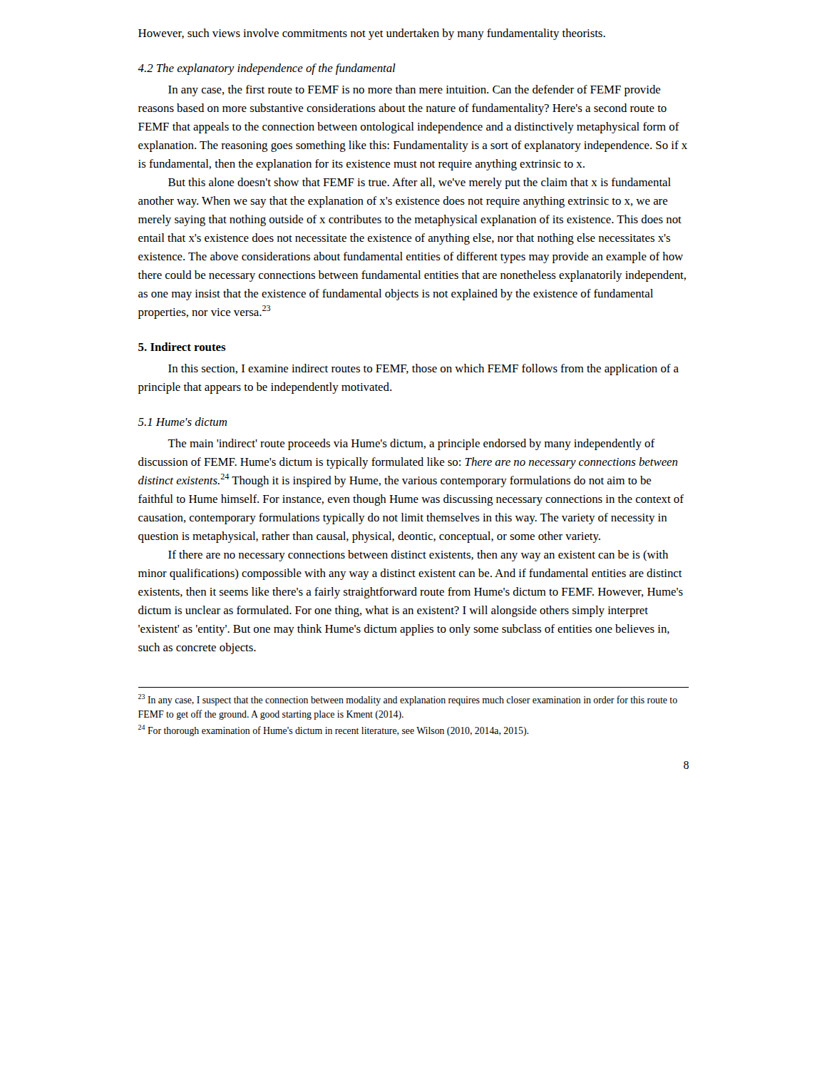However, such views involve commitments not yet undertaken by many fundamentality theorists.
4.2 The explanatory independence of the fundamental
In any case, the first route to FEMF is no more than mere intuition. Can the defender of FEMF provide reasons based on more substantive considerations about the nature of fundamentality? Here's a second route to FEMF that appeals to the connection between ontological independence and a distinctively metaphysical form of explanation. The reasoning goes something like this: Fundamentality is a sort of explanatory independence. So if x is fundamental, then the explanation for its existence must not require anything extrinsic to x.
But this alone doesn't show that FEMF is true. After all, we've merely put the claim that x is fundamental another way. When we say that the explanation of x's existence does not require anything extrinsic to x, we are merely saying that nothing outside of x contributes to the metaphysical explanation of its existence. This does not entail that x's existence does not necessitate the existence of anything else, nor that nothing else necessitates x's existence. The above considerations about fundamental entities of different types may provide an example of how there could be necessary connections between fundamental entities that are nonetheless explanatorily independent, as one may insist that the existence of fundamental objects is not explained by the existence of fundamental properties, nor vice versa.23
5. Indirect routes
In this section, I examine indirect routes to FEMF, those on which FEMF follows from the application of a principle that appears to be independently motivated.
5.1 Hume's dictum
The main 'indirect' route proceeds via Hume's dictum, a principle endorsed by many independently of discussion of FEMF. Hume's dictum is typically formulated like so: There are no necessary connections between distinct existents.24 Though it is inspired by Hume, the various contemporary formulations do not aim to be faithful to Hume himself. For instance, even though Hume was discussing necessary connections in the context of causation, contemporary formulations typically do not limit themselves in this way. The variety of necessity in question is metaphysical, rather than causal, physical, deontic, conceptual, or some other variety.
If there are no necessary connections between distinct existents, then any way an existent can be is (with minor qualifications) compossible with any way a distinct existent can be. And if fundamental entities are distinct existents, then it seems like there's a fairly straightforward route from Hume's dictum to FEMF. However, Hume's dictum is unclear as formulated. For one thing, what is an existent? I will alongside others simply interpret 'existent' as 'entity'. But one may think Hume's dictum applies to only some subclass of entities one believes in, such as concrete objects.
23 In any case, I suspect that the connection between modality and explanation requires much closer examination in order for this route to FEMF to get off the ground. A good starting place is Kment (2014).
24 For thorough examination of Hume's dictum in recent literature, see Wilson (2010, 2014a, 2015).
8